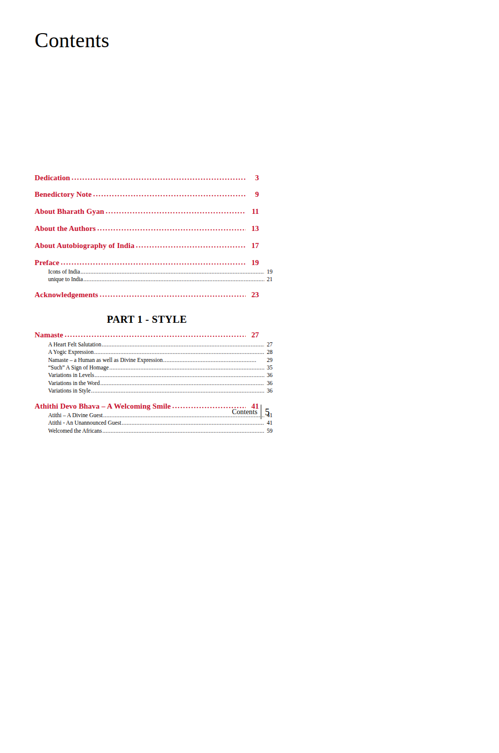Contents
Dedication .................................................................................................. 3
Benedictory Note ..................................................................................... 9
About Bharath Gyan .............................................................................. 11
About the Authors .................................................................................. 13
About Autobiography of India ................................................................. 17
Preface ......................................................................................................... 19
Icons of India ................................................................................................................................. 19
unique to India .............................................................................................................................. 21
Acknowledgements ................................................................................ 23
PART 1 - STYLE
Namaste ....................................................................................................... 27
A Heart Felt Salutation ................................................................................................................. 27
A Yogic Expression ..................................................................................................................... 28
Namaste – a Human as well as Divine Expression ......................................................... 29
“Such” A Sign of Homage .............................................................................................................. 35
Variations in Levels ..................................................................................................................... 36
Variations in the Word .................................................................................................................. 36
Variations in Style ....................................................................................................................... 36
Athithi Devo Bhava – A Welcoming Smile ............................................... 41
Atithi – A Divine Guest ................................................................................................................. 41
Atithi - An Unannounced Guest ................................................................................................. 41
Welcomed the Africans ................................................................................................................. 59
Europeans ................................................................................................................................. 60
Contents 5